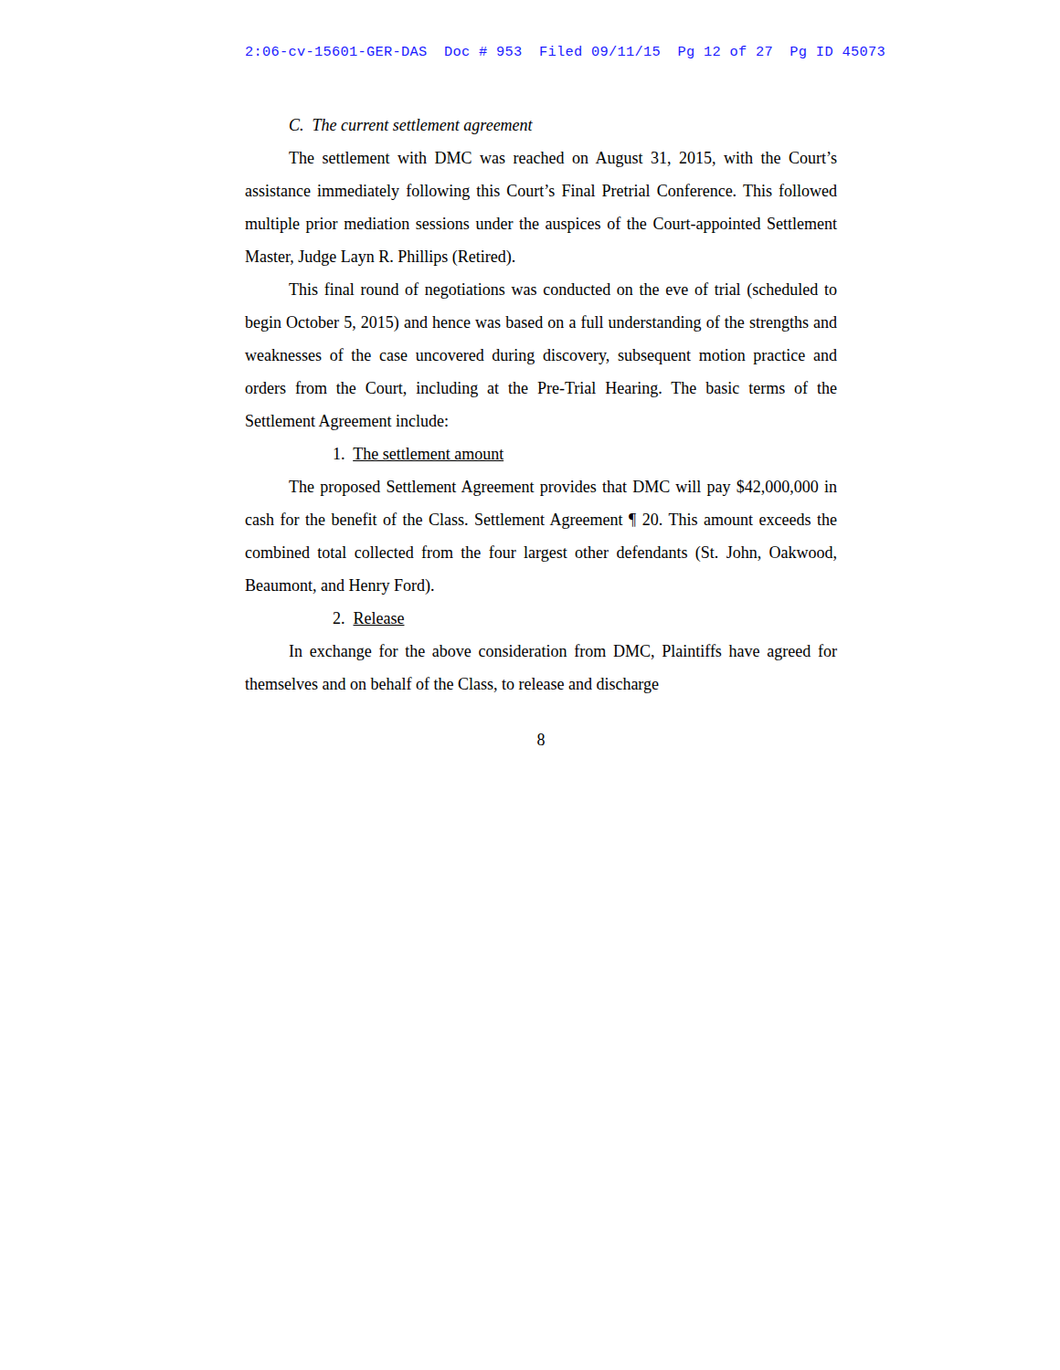2:06-cv-15601-GER-DAS Doc # 953 Filed 09/11/15 Pg 12 of 27 Pg ID 45073
C. The current settlement agreement
The settlement with DMC was reached on August 31, 2015, with the Court’s assistance immediately following this Court’s Final Pretrial Conference. This followed multiple prior mediation sessions under the auspices of the Court-appointed Settlement Master, Judge Layn R. Phillips (Retired).
This final round of negotiations was conducted on the eve of trial (scheduled to begin October 5, 2015) and hence was based on a full understanding of the strengths and weaknesses of the case uncovered during discovery, subsequent motion practice and orders from the Court, including at the Pre-Trial Hearing. The basic terms of the Settlement Agreement include:
1. The settlement amount
The proposed Settlement Agreement provides that DMC will pay $42,000,000 in cash for the benefit of the Class. Settlement Agreement ¶ 20. This amount exceeds the combined total collected from the four largest other defendants (St. John, Oakwood, Beaumont, and Henry Ford).
2. Release
In exchange for the above consideration from DMC, Plaintiffs have agreed for themselves and on behalf of the Class, to release and discharge
8